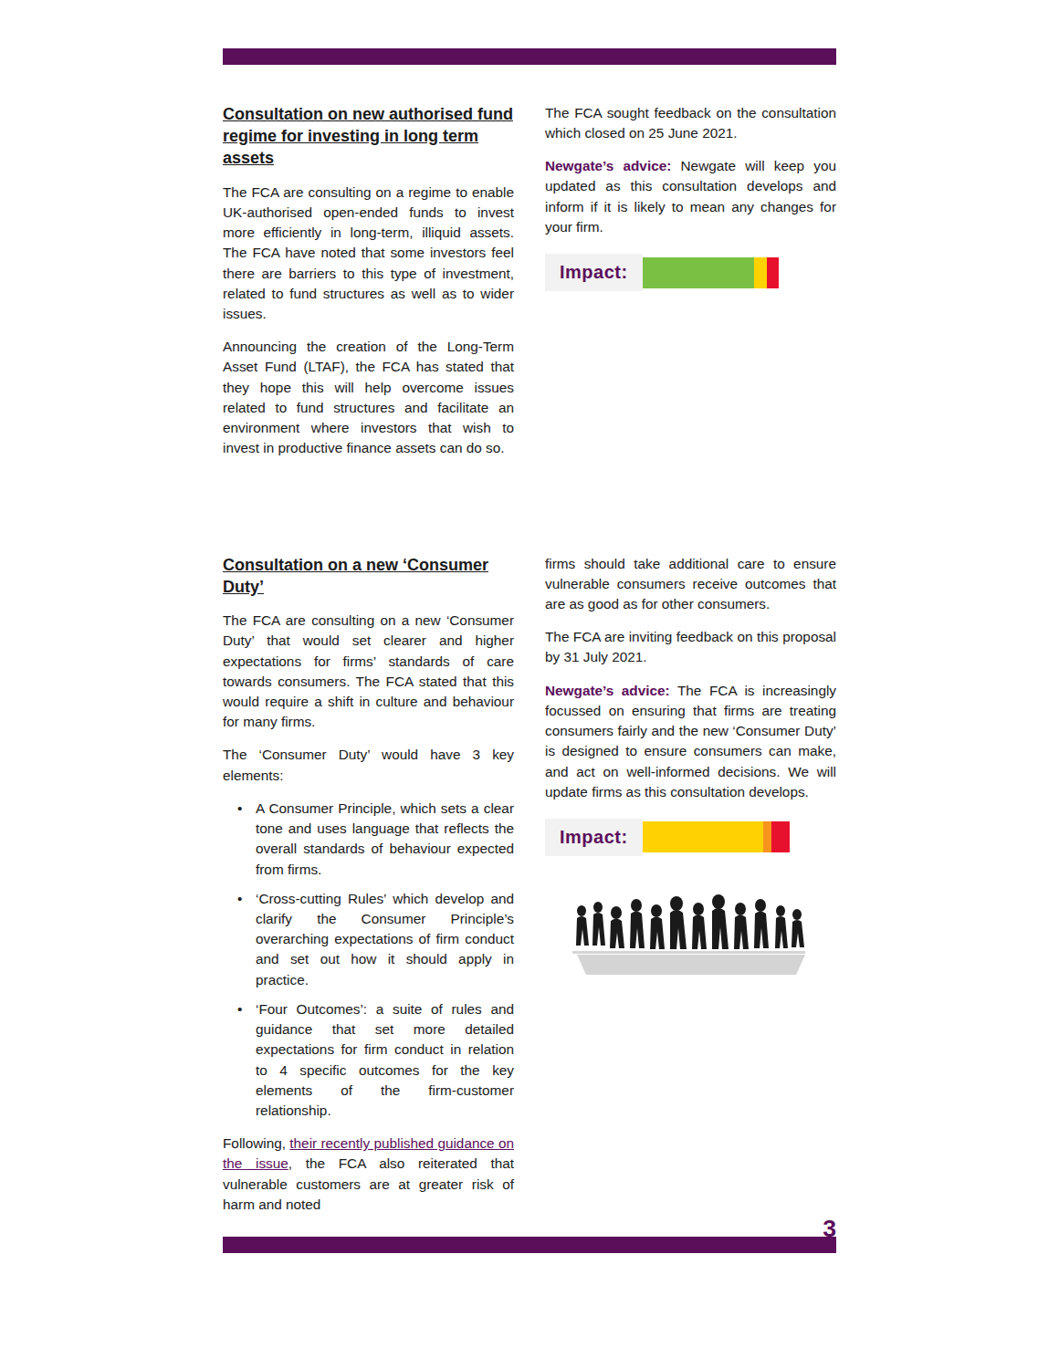Consultation on new authorised fund regime for investing in long term assets
The FCA are consulting on a regime to enable UK-authorised open-ended funds to invest more efficiently in long-term, illiquid assets. The FCA have noted that some investors feel there are barriers to this type of investment, related to fund structures as well as to wider issues.
Announcing the creation of the Long-Term Asset Fund (LTAF), the FCA has stated that they hope this will help overcome issues related to fund structures and facilitate an environment where investors that wish to invest in productive finance assets can do so.
The FCA sought feedback on the consultation which closed on 25 June 2021.
Newgate’s advice: Newgate will keep you updated as this consultation develops and inform if it is likely to mean any changes for your firm.
Impact:
Consultation on a new ‘Consumer Duty’
The FCA are consulting on a new ‘Consumer Duty’ that would set clearer and higher expectations for firms’ standards of care towards consumers. The FCA stated that this would require a shift in culture and behaviour for many firms.
The ‘Consumer Duty’ would have 3 key elements:
A Consumer Principle, which sets a clear tone and uses language that reflects the overall standards of behaviour expected from firms.
‘Cross-cutting Rules’ which develop and clarify the Consumer Principle’s overarching expectations of firm conduct and set out how it should apply in practice.
‘Four Outcomes’: a suite of rules and guidance that set more detailed expectations for firm conduct in relation to 4 specific outcomes for the key elements of the firm-customer relationship.
Following, their recently published guidance on the issue, the FCA also reiterated that vulnerable customers are at greater risk of harm and noted
firms should take additional care to ensure vulnerable consumers receive outcomes that are as good as for other consumers.
The FCA are inviting feedback on this proposal by 31 July 2021.
Newgate’s advice: The FCA is increasingly focussed on ensuring that firms are treating consumers fairly and the new ‘Consumer Duty’ is designed to ensure consumers can make, and act on well-informed decisions. We will update firms as this consultation develops.
Impact:
3